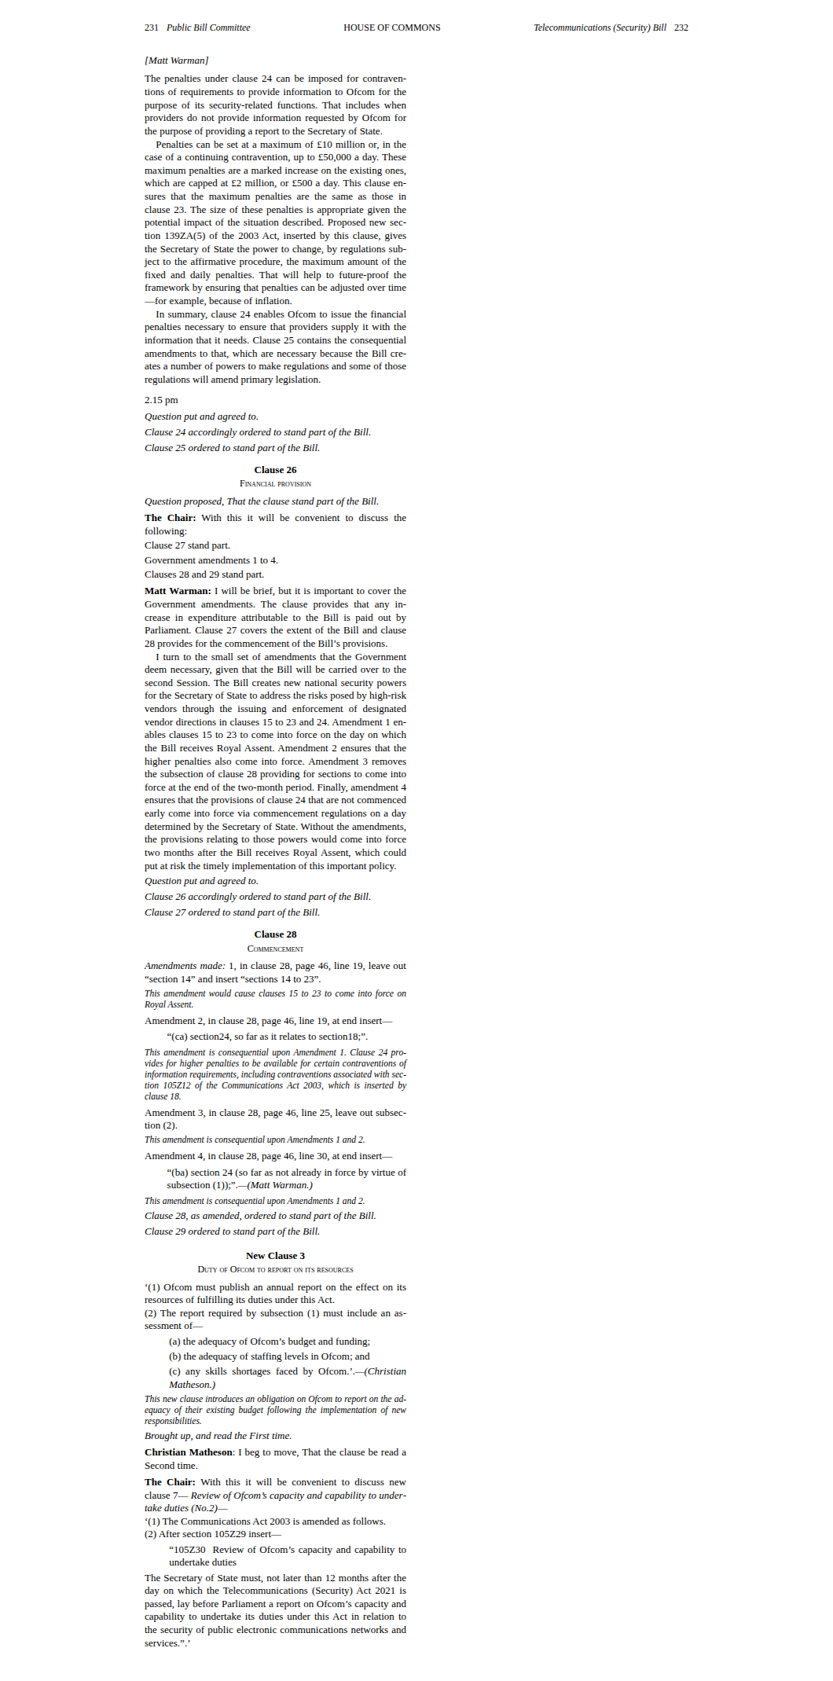231 Public Bill Committee
HOUSE OF COMMONS
Telecommunications (Security) Bill 232
[Matt Warman]
The penalties under clause 24 can be imposed for contraventions of requirements to provide information to Ofcom for the purpose of its security-related functions. That includes when providers do not provide information requested by Ofcom for the purpose of providing a report to the Secretary of State.
Penalties can be set at a maximum of £10 million or, in the case of a continuing contravention, up to £50,000 a day. These maximum penalties are a marked increase on the existing ones, which are capped at £2 million, or £500 a day. This clause ensures that the maximum penalties are the same as those in clause 23. The size of these penalties is appropriate given the potential impact of the situation described. Proposed new section 139ZA(5) of the 2003 Act, inserted by this clause, gives the Secretary of State the power to change, by regulations subject to the affirmative procedure, the maximum amount of the fixed and daily penalties. That will help to future-proof the framework by ensuring that penalties can be adjusted over time—for example, because of inflation.
In summary, clause 24 enables Ofcom to issue the financial penalties necessary to ensure that providers supply it with the information that it needs. Clause 25 contains the consequential amendments to that, which are necessary because the Bill creates a number of powers to make regulations and some of those regulations will amend primary legislation.
2.15 pm
Question put and agreed to.
Clause 24 accordingly ordered to stand part of the Bill.
Clause 25 ordered to stand part of the Bill.
Clause 26
Financial provision
Question proposed, That the clause stand part of the Bill.
The Chair: With this it will be convenient to discuss the following:
Clause 27 stand part.
Government amendments 1 to 4.
Clauses 28 and 29 stand part.
Matt Warman: I will be brief, but it is important to cover the Government amendments. The clause provides that any increase in expenditure attributable to the Bill is paid out by Parliament. Clause 27 covers the extent of the Bill and clause 28 provides for the commencement of the Bill’s provisions.
I turn to the small set of amendments that the Government deem necessary, given that the Bill will be carried over to the second Session. The Bill creates new national security powers for the Secretary of State to address the risks posed by high-risk vendors through the issuing and enforcement of designated vendor directions in clauses 15 to 23 and 24. Amendment 1 enables clauses 15 to 23 to come into force on the day on which the Bill receives Royal Assent. Amendment 2 ensures that the higher penalties also come into force. Amendment 3 removes the subsection of clause 28 providing for sections to come into force at the end of the two-month period. Finally, amendment 4 ensures that the provisions of clause 24 that are not commenced early come into force via commencement regulations on a day determined by the Secretary of State. Without the amendments, the provisions relating to those powers would come into force two months after the Bill receives Royal Assent, which could put at risk the timely implementation of this important policy.
Question put and agreed to.
Clause 26 accordingly ordered to stand part of the Bill.
Clause 27 ordered to stand part of the Bill.
Clause 28
Commencement
Amendments made: 1, in clause 28, page 46, line 19, leave out “section 14” and insert “sections 14 to 23”.
This amendment would cause clauses 15 to 23 to come into force on Royal Assent.
Amendment 2, in clause 28, page 46, line 19, at end insert—
“(ca) section24, so far as it relates to section18;”.
This amendment is consequential upon Amendment 1. Clause 24 provides for higher penalties to be available for certain contraventions of information requirements, including contraventions associated with section 105Z12 of the Communications Act 2003, which is inserted by clause 18.
Amendment 3, in clause 28, page 46, line 25, leave out subsection (2).
This amendment is consequential upon Amendments 1 and 2.
Amendment 4, in clause 28, page 46, line 30, at end insert—
“(ba) section 24 (so far as not already in force by virtue of subsection (1));”.—(Matt Warman.)
This amendment is consequential upon Amendments 1 and 2.
Clause 28, as amended, ordered to stand part of the Bill.
Clause 29 ordered to stand part of the Bill.
New Clause 3
Duty of Ofcom to report on its resources
‘(1) Ofcom must publish an annual report on the effect on its resources of fulfilling its duties under this Act.
(2) The report required by subsection (1) must include an assessment of—
(a) the adequacy of Ofcom’s budget and funding;
(b) the adequacy of staffing levels in Ofcom; and
(c) any skills shortages faced by Ofcom.’.—(Christian Matheson.)
This new clause introduces an obligation on Ofcom to report on the adequacy of their existing budget following the implementation of new responsibilities.
Brought up, and read the First time.
Christian Matheson: I beg to move, That the clause be read a Second time.
The Chair: With this it will be convenient to discuss new clause 7— Review of Ofcom’s capacity and capability to undertake duties (No.2)—
‘(1) The Communications Act 2003 is amended as follows.
(2) After section 105Z29 insert—
“105Z30 Review of Ofcom’s capacity and capability to undertake duties
The Secretary of State must, not later than 12 months after the day on which the Telecommunications (Security) Act 2021 is passed, lay before Parliament a report on Ofcom’s capacity and capability to undertake its duties under this Act in relation to the security of public electronic communications networks and services.”.’